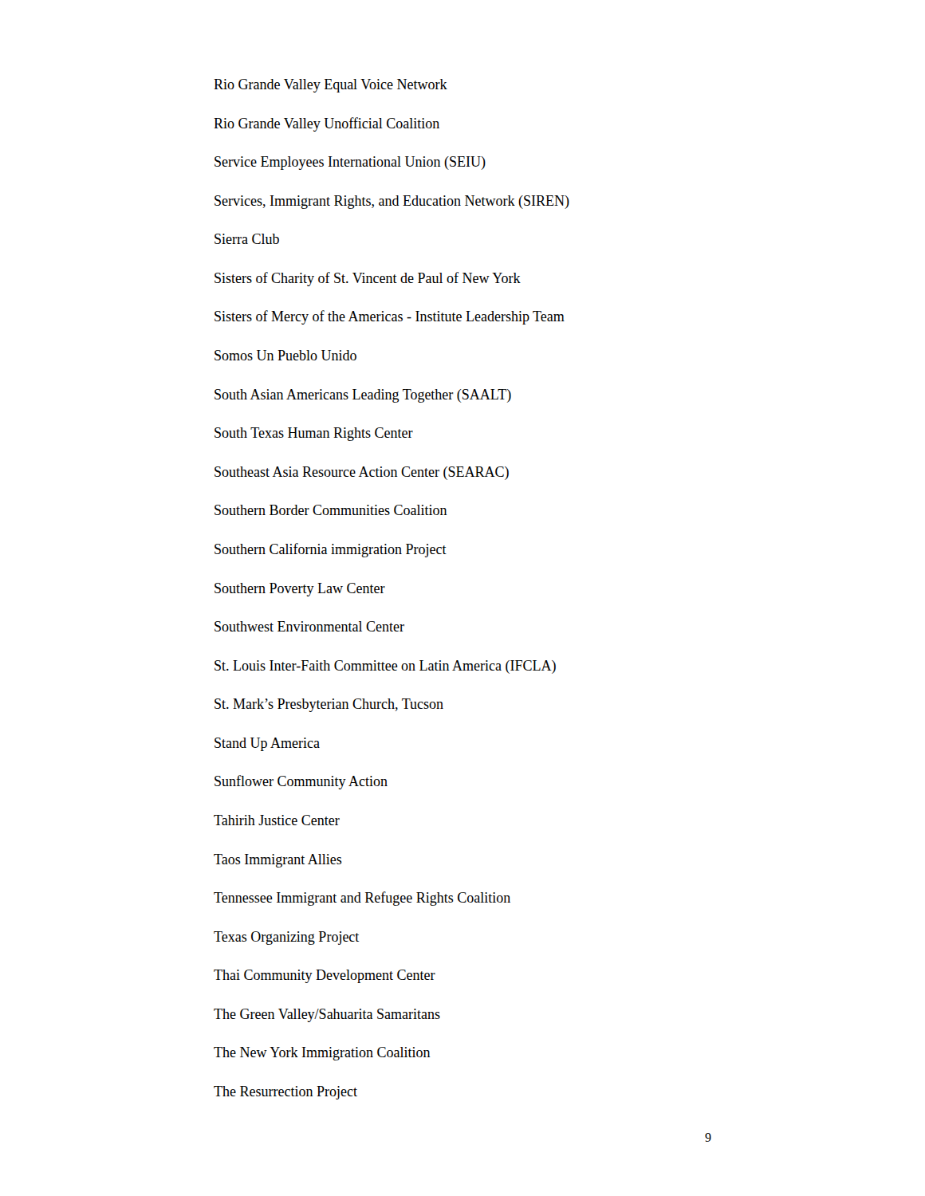Rio Grande Valley Equal Voice Network
Rio Grande Valley Unofficial Coalition
Service Employees International Union (SEIU)
Services, Immigrant Rights, and Education Network (SIREN)
Sierra Club
Sisters of Charity of St. Vincent de Paul of New York
Sisters of Mercy of the Americas - Institute Leadership Team
Somos Un Pueblo Unido
South Asian Americans Leading Together (SAALT)
South Texas Human Rights Center
Southeast Asia Resource Action Center (SEARAC)
Southern Border Communities Coalition
Southern California immigration Project
Southern Poverty Law Center
Southwest Environmental Center
St. Louis Inter-Faith Committee on Latin America (IFCLA)
St. Mark’s Presbyterian Church, Tucson
Stand Up America
Sunflower Community Action
Tahirih Justice Center
Taos Immigrant Allies
Tennessee Immigrant and Refugee Rights Coalition
Texas Organizing Project
Thai Community Development Center
The Green Valley/Sahuarita Samaritans
The New York Immigration Coalition
The Resurrection Project
9